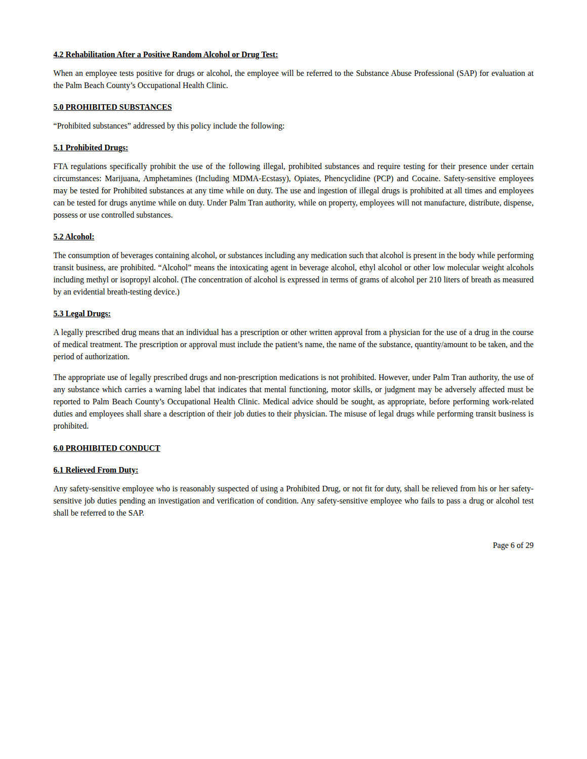4.2 Rehabilitation After a Positive Random Alcohol or Drug Test:
When an employee tests positive for drugs or alcohol, the employee will be referred to the Substance Abuse Professional (SAP) for evaluation at the Palm Beach County’s Occupational Health Clinic.
5.0 PROHIBITED SUBSTANCES
“Prohibited substances” addressed by this policy include the following:
5.1 Prohibited Drugs:
FTA regulations specifically prohibit the use of the following illegal, prohibited substances and require testing for their presence under certain circumstances: Marijuana, Amphetamines (Including MDMA-Ecstasy), Opiates, Phencyclidine (PCP) and Cocaine. Safety-sensitive employees may be tested for Prohibited substances at any time while on duty. The use and ingestion of illegal drugs is prohibited at all times and employees can be tested for drugs anytime while on duty. Under Palm Tran authority, while on property, employees will not manufacture, distribute, dispense, possess or use controlled substances.
5.2 Alcohol:
The consumption of beverages containing alcohol, or substances including any medication such that alcohol is present in the body while performing transit business, are prohibited. “Alcohol” means the intoxicating agent in beverage alcohol, ethyl alcohol or other low molecular weight alcohols including methyl or isopropyl alcohol. (The concentration of alcohol is expressed in terms of grams of alcohol per 210 liters of breath as measured by an evidential breath-testing device.)
5.3 Legal Drugs:
A legally prescribed drug means that an individual has a prescription or other written approval from a physician for the use of a drug in the course of medical treatment. The prescription or approval must include the patient’s name, the name of the substance, quantity/amount to be taken, and the period of authorization.
The appropriate use of legally prescribed drugs and non-prescription medications is not prohibited. However, under Palm Tran authority, the use of any substance which carries a warning label that indicates that mental functioning, motor skills, or judgment may be adversely affected must be reported to Palm Beach County’s Occupational Health Clinic. Medical advice should be sought, as appropriate, before performing work-related duties and employees shall share a description of their job duties to their physician. The misuse of legal drugs while performing transit business is prohibited.
6.0 PROHIBITED CONDUCT
6.1 Relieved From Duty:
Any safety-sensitive employee who is reasonably suspected of using a Prohibited Drug, or not fit for duty, shall be relieved from his or her safety-sensitive job duties pending an investigation and verification of condition. Any safety-sensitive employee who fails to pass a drug or alcohol test shall be referred to the SAP.
Page 6 of 29